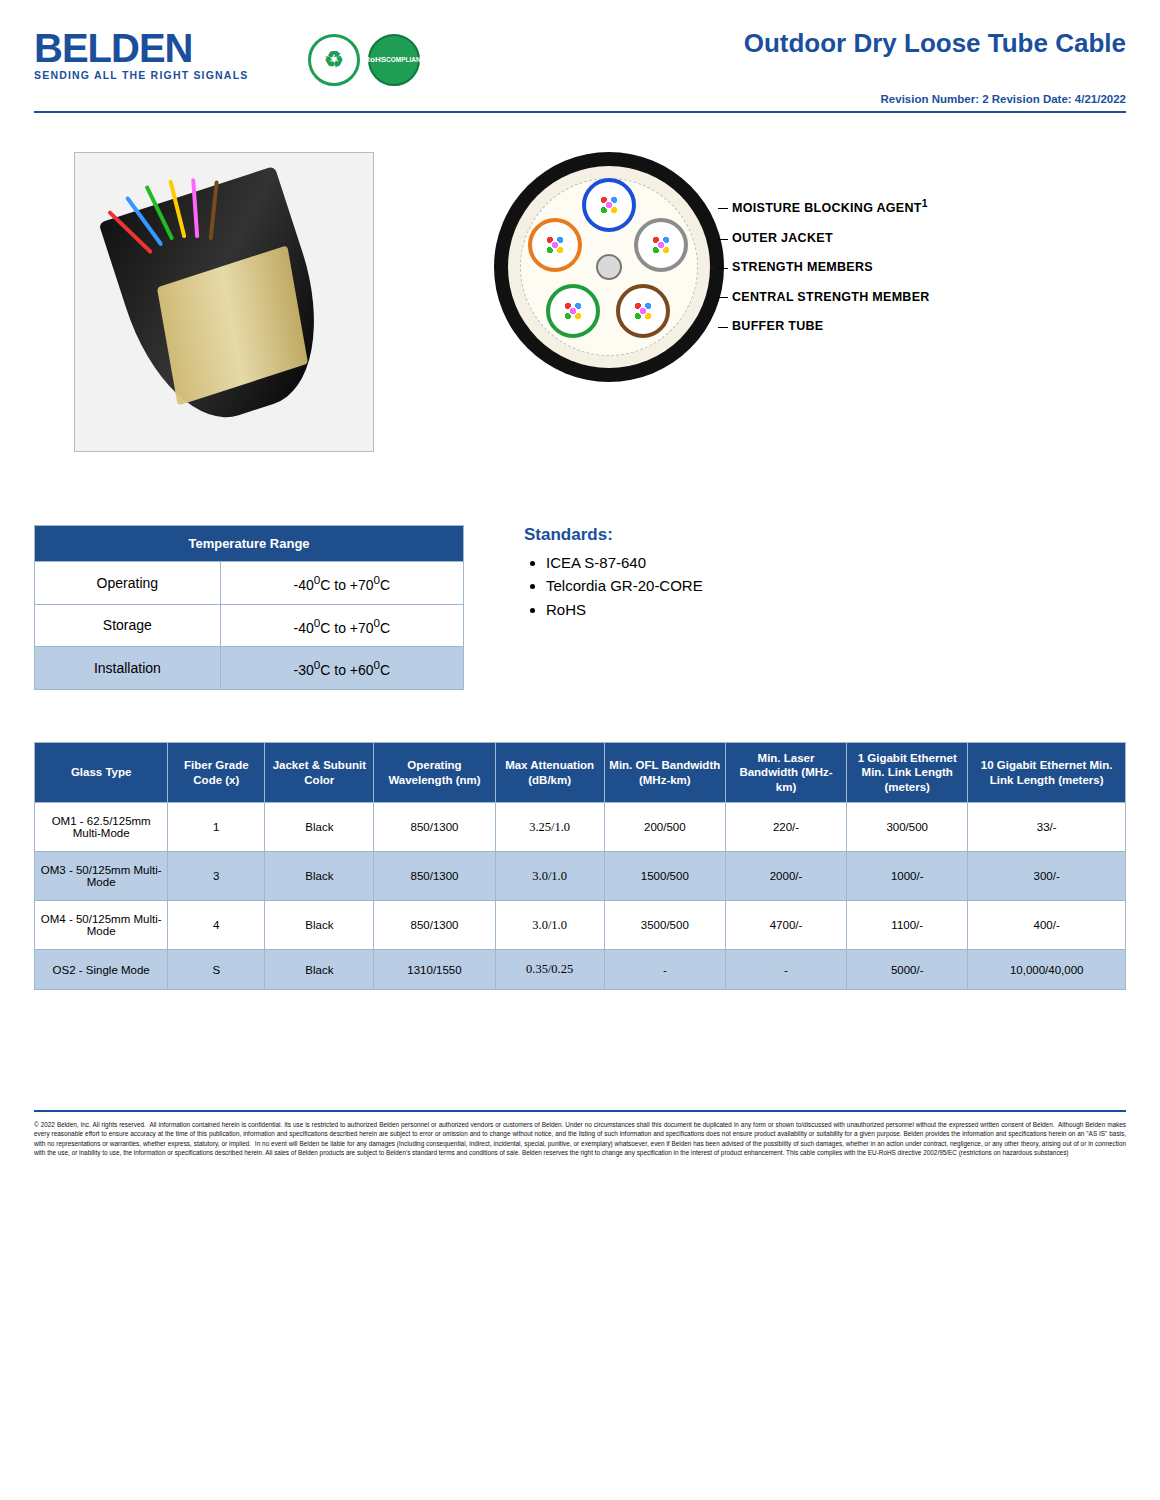BELDEN
SENDING ALL THE RIGHT SIGNALS
♻
RoHSCOMPLIANT
Outdoor Dry Loose Tube Cable
Revision Number: 2 Revision Date: 4/21/2022
MOISTURE BLOCKING AGENT1
OUTER JACKET
STRENGTH MEMBERS
CENTRAL STRENGTH MEMBER
BUFFER TUBE
| Temperature Range |
| --- |
| Operating | -40 0 C to +70 0 C |
| Storage | -40 0 C to +70 0 C |
| Installation | -30 0 C to +60 0 C |
Standards:
ICEA S-87-640
Telcordia GR-20-CORE
RoHS
| Glass Type | Fiber Grade Code (x) | Jacket & Subunit Color | Operating Wavelength (nm) | Max Attenuation (dB/km) | Min. OFL Bandwidth (MHz-km) | Min. Laser Bandwidth (MHz-km) | 1 Gigabit Ethernet Min. Link Length (meters) | 10 Gigabit Ethernet Min. Link Length (meters) |
| --- | --- | --- | --- | --- | --- | --- | --- | --- |
| OM1 - 62.5/125mm Multi-Mode | 1 | Black | 850/1300 | 3.25/1.0 | 200/500 | 220/- | 300/500 | 33/- |
| OM3 - 50/125mm Multi-Mode | 3 | Black | 850/1300 | 3.0/1.0 | 1500/500 | 2000/- | 1000/- | 300/- |
| OM4 - 50/125mm Multi-Mode | 4 | Black | 850/1300 | 3.0/1.0 | 3500/500 | 4700/- | 1100/- | 400/- |
| OS2 - Single Mode | S | Black | 1310/1550 | 0.35/0.25 | - | - | 5000/- | 10,000/40,000 |
© 2022 Belden, Inc. All rights reserved. All information contained herein is confidential. Its use is restricted to authorized Belden personnel or authorized vendors or customers of Belden. Under no circumstances shall this document be duplicated in any form or shown to/discussed with unauthorized personnel without the expressed written consent of Belden. Although Belden makes every reasonable effort to ensure accuracy at the time of this publication, information and specifications described herein are subject to error or omission and to change without notice, and the listing of such information and specifications does not ensure product availability or suitability for a given purpose. Belden provides the information and specifications herein on an "AS IS" basis, with no representations or warranties, whether express, statutory, or implied. In no event will Belden be liable for any damages (including consequential, indirect, incidental, special, punitive, or exemplary) whatsoever, even if Belden has been advised of the possibility of such damages, whether in an action under contract, negligence, or any other theory, arising out of or in connection with the use, or inability to use, the information or specifications described herein. All sales of Belden products are subject to Belden's standard terms and conditions of sale. Belden reserves the right to change any specification in the interest of product enhancement. This cable complies with the EU-RoHS directive 2002/95/EC (restrictions on hazardous substances)